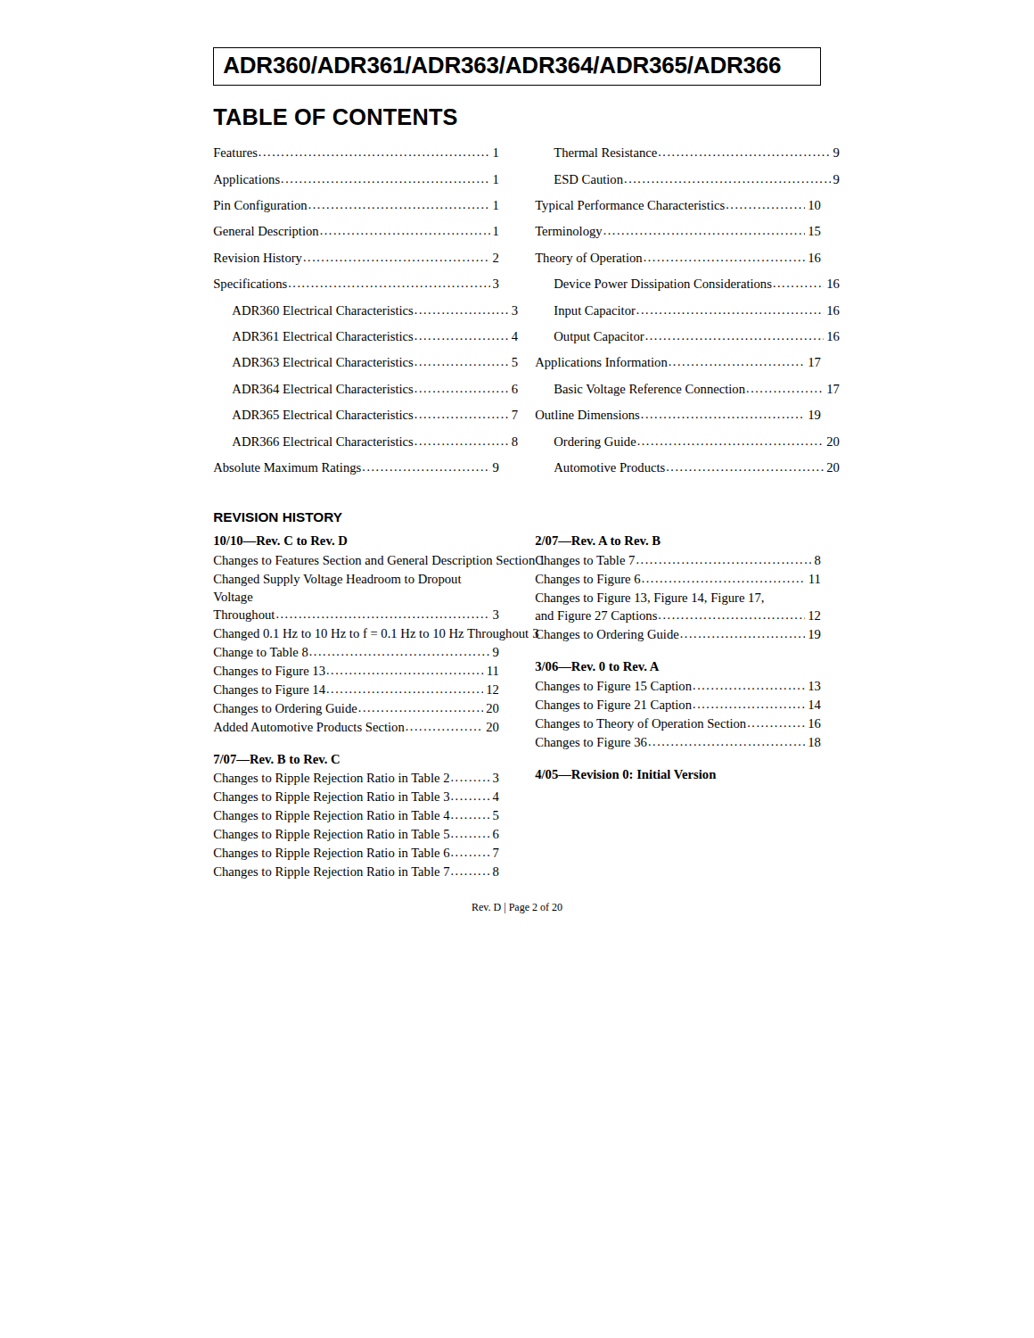ADR360/ADR361/ADR363/ADR364/ADR365/ADR366
TABLE OF CONTENTS
Features.................................................................................................. 1
Applications.......................................................................................... 1
Pin Configuration.............................................................................. 1
General Description......................................................................... 1
Revision History............................................................................... 2
Specifications....................................................................................... 3
ADR360 Electrical Characteristics............................................. 3
ADR361 Electrical Characteristics............................................. 4
ADR363 Electrical Characteristics............................................. 5
ADR364 Electrical Characteristics............................................. 6
ADR365 Electrical Characteristics............................................. 7
ADR366 Electrical Characteristics............................................. 8
Absolute Maximum Ratings............................................................. 9
Thermal Resistance......................................................................... 9
ESD Caution................................................................................. 9
Typical Performance Characteristics........................................... 10
Terminology..................................................................................... 15
Theory of Operation....................................................................... 16
Device Power Dissipation Considerations............................... 16
Input Capacitor.......................................................................... 16
Output Capacitor....................................................................... 16
Applications Information.............................................................. 17
Basic Voltage Reference Connection....................................... 17
Outline Dimensions......................................................................... 19
Ordering Guide.......................................................................... 20
Automotive Products............................................................... 20
REVISION HISTORY
10/10—Rev. C to Rev. D
Changes to Features Section and General Description Section. 1
Changed Supply Voltage Headroom to Dropout Voltage
Throughout....................................................................................... 3
Changed 0.1 Hz to 10 Hz to f = 0.1 Hz to 10 Hz Throughout. 3
Change to Table 8............................................................................. 9
Changes to Figure 13....................................................................... 11
Changes to Figure 14....................................................................... 12
Changes to Ordering Guide........................................................... 20
Added Automotive Products Section......................................... 20
7/07—Rev. B to Rev. C
Changes to Ripple Rejection Ratio in Table 2............................... 3
Changes to Ripple Rejection Ratio in Table 3............................... 4
Changes to Ripple Rejection Ratio in Table 4............................... 5
Changes to Ripple Rejection Ratio in Table 5............................... 6
Changes to Ripple Rejection Ratio in Table 6............................... 7
Changes to Ripple Rejection Ratio in Table 7............................... 8
2/07—Rev. A to Rev. B
Changes to Table 7............................................................................. 8
Changes to Figure 6......................................................................... 11
Changes to Figure 13, Figure 14, Figure 17,
and Figure 27 Captions................................................................... 12
Changes to Ordering Guide......................................................... 19
3/06—Rev. 0 to Rev. A
Changes to Figure 15 Caption..................................................... 13
Changes to Figure 21 Caption..................................................... 14
Changes to Theory of Operation Section.................................... 16
Changes to Figure 36....................................................................... 18
4/05—Revision 0: Initial Version
Rev. D | Page 2 of 20